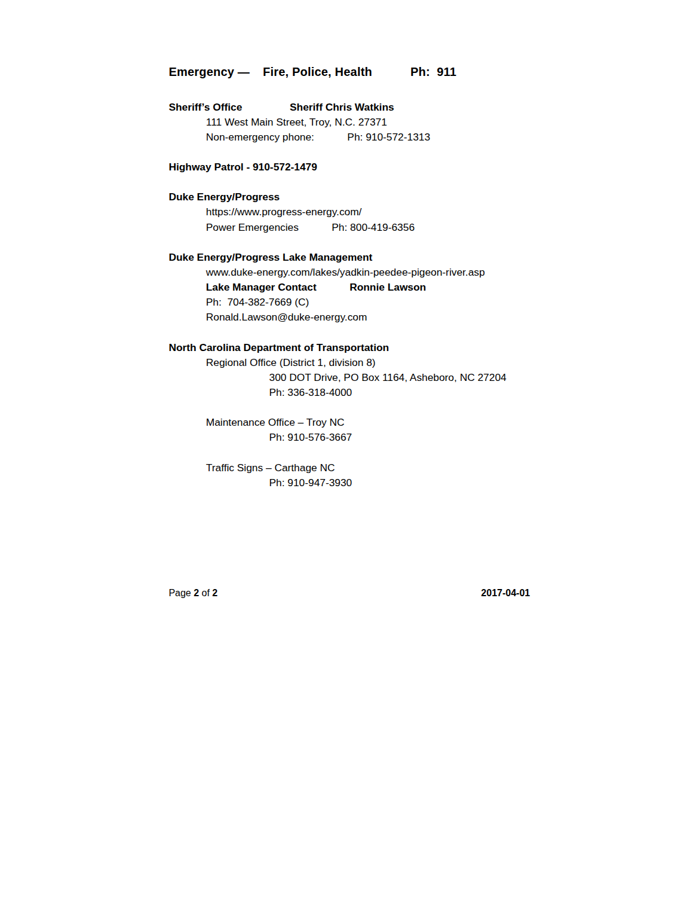Emergency — Fire, Police, HealthPh: 911
Sheriff’s OfficeSheriff Chris Watkins
111 West Main Street, Troy, N.C. 27371
Non-emergency phone:Ph: 910-572-1313
Highway Patrol - 910-572-1479
Duke Energy/Progress
https://www.progress-energy.com/
Power EmergenciesPh: 800-419-6356
Duke Energy/Progress Lake Management
www.duke-energy.com/lakes/yadkin-peedee-pigeon-river.asp
Lake Manager Contact Ronnie Lawson
Ph: 704-382-7669 (C)
Ronald.Lawson@duke-energy.com
North Carolina Department of Transportation
Regional Office (District 1, division 8)
300 DOT Drive, PO Box 1164, Asheboro, NC 27204
Ph: 336-318-4000
Maintenance Office – Troy NC
Ph: 910-576-3667
Traffic Signs – Carthage NC
Ph: 910-947-3930
Page 2 of 2
2017-04-01